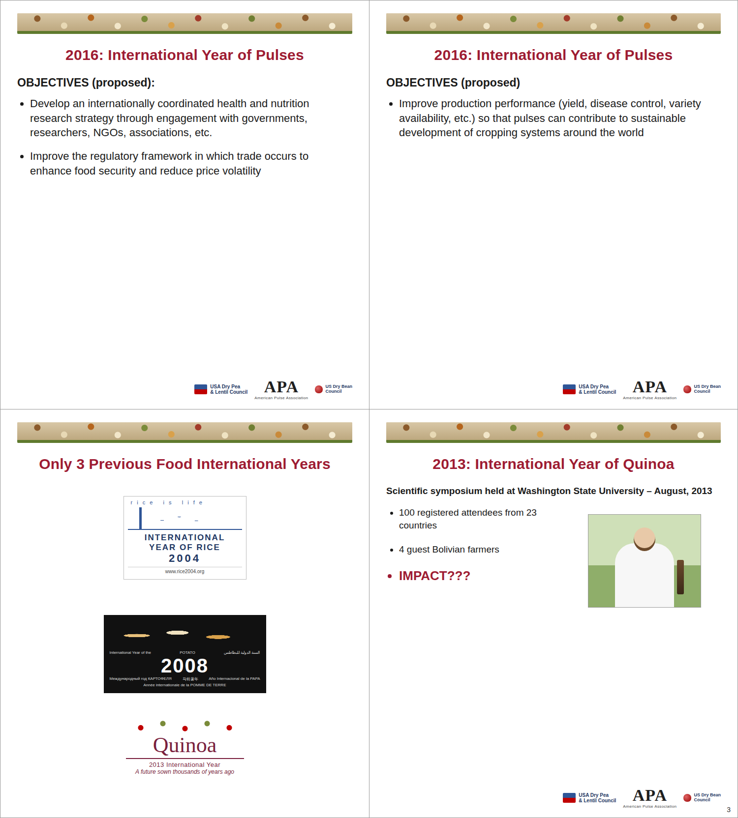2016: International Year of Pulses
OBJECTIVES (proposed):
Develop an internationally coordinated health and nutrition research strategy through engagement with governments, researchers, NGOs, associations, etc.
Improve the regulatory framework in which trade occurs to enhance food security and reduce price volatility
USA Dry Pea
& Lentil Council
APA
American Pulse Association
US Dry Bean
Council
2016: International Year of Pulses
OBJECTIVES (proposed)
Improve production performance (yield, disease control, variety availability, etc.) so that pulses can contribute to sustainable development of cropping systems around the world
USA Dry Pea
& Lentil Council
APA
American Pulse Association
US Dry Bean
Council
Only 3 Previous Food International Years
r i c e i s l i f e
INTERNATIONAL
YEAR OF RICE
2004
www.rice2004.org
International Year of the POTATO السنة الدولية للبطاطس
2008
Международный год КАРТОФЕЛЯ 马铃薯年 Año Internacional de la PAPA
Année internationale de la POMME DE TERRE
Quinoa
2013 International Year
A future sown thousands of years ago
2013: International Year of Quinoa
Scientific symposium held at Washington State University – August, 2013
100 registered attendees from 23 countries
4 guest Bolivian farmers
IMPACT???
USA Dry Pea
& Lentil Council
APA
American Pulse Association
US Dry Bean
Council
3